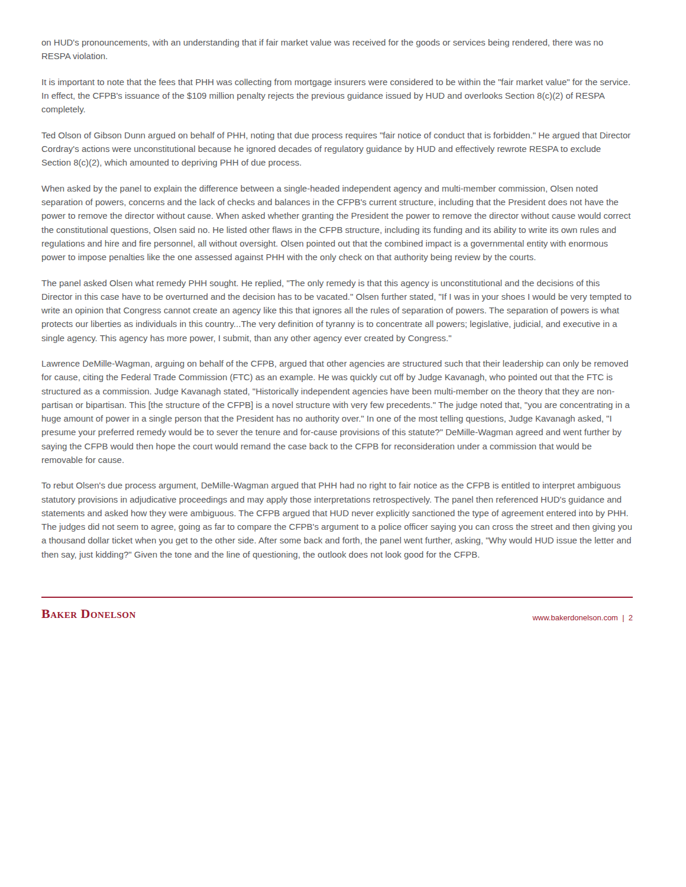on HUD's pronouncements, with an understanding that if fair market value was received for the goods or services being rendered, there was no RESPA violation.
It is important to note that the fees that PHH was collecting from mortgage insurers were considered to be within the "fair market value" for the service. In effect, the CFPB's issuance of the $109 million penalty rejects the previous guidance issued by HUD and overlooks Section 8(c)(2) of RESPA completely.
Ted Olson of Gibson Dunn argued on behalf of PHH, noting that due process requires "fair notice of conduct that is forbidden." He argued that Director Cordray's actions were unconstitutional because he ignored decades of regulatory guidance by HUD and effectively rewrote RESPA to exclude Section 8(c)(2), which amounted to depriving PHH of due process.
When asked by the panel to explain the difference between a single-headed independent agency and multi-member commission, Olsen noted separation of powers, concerns and the lack of checks and balances in the CFPB's current structure, including that the President does not have the power to remove the director without cause. When asked whether granting the President the power to remove the director without cause would correct the constitutional questions, Olsen said no. He listed other flaws in the CFPB structure, including its funding and its ability to write its own rules and regulations and hire and fire personnel, all without oversight. Olsen pointed out that the combined impact is a governmental entity with enormous power to impose penalties like the one assessed against PHH with the only check on that authority being review by the courts.
The panel asked Olsen what remedy PHH sought. He replied, "The only remedy is that this agency is unconstitutional and the decisions of this Director in this case have to be overturned and the decision has to be vacated." Olsen further stated, "If I was in your shoes I would be very tempted to write an opinion that Congress cannot create an agency like this that ignores all the rules of separation of powers. The separation of powers is what protects our liberties as individuals in this country...The very definition of tyranny is to concentrate all powers; legislative, judicial, and executive in a single agency. This agency has more power, I submit, than any other agency ever created by Congress."
Lawrence DeMille-Wagman, arguing on behalf of the CFPB, argued that other agencies are structured such that their leadership can only be removed for cause, citing the Federal Trade Commission (FTC) as an example. He was quickly cut off by Judge Kavanagh, who pointed out that the FTC is structured as a commission. Judge Kavanagh stated, "Historically independent agencies have been multi-member on the theory that they are non-partisan or bipartisan. This [the structure of the CFPB] is a novel structure with very few precedents." The judge noted that, "you are concentrating in a huge amount of power in a single person that the President has no authority over." In one of the most telling questions, Judge Kavanagh asked, "I presume your preferred remedy would be to sever the tenure and for-cause provisions of this statute?" DeMille-Wagman agreed and went further by saying the CFPB would then hope the court would remand the case back to the CFPB for reconsideration under a commission that would be removable for cause.
To rebut Olsen's due process argument, DeMille-Wagman argued that PHH had no right to fair notice as the CFPB is entitled to interpret ambiguous statutory provisions in adjudicative proceedings and may apply those interpretations retrospectively. The panel then referenced HUD's guidance and statements and asked how they were ambiguous. The CFPB argued that HUD never explicitly sanctioned the type of agreement entered into by PHH. The judges did not seem to agree, going as far to compare the CFPB's argument to a police officer saying you can cross the street and then giving you a thousand dollar ticket when you get to the other side. After some back and forth, the panel went further, asking, "Why would HUD issue the letter and then say, just kidding?" Given the tone and the line of questioning, the outlook does not look good for the CFPB.
Baker Donelson
www.bakerdonelson.com | 2